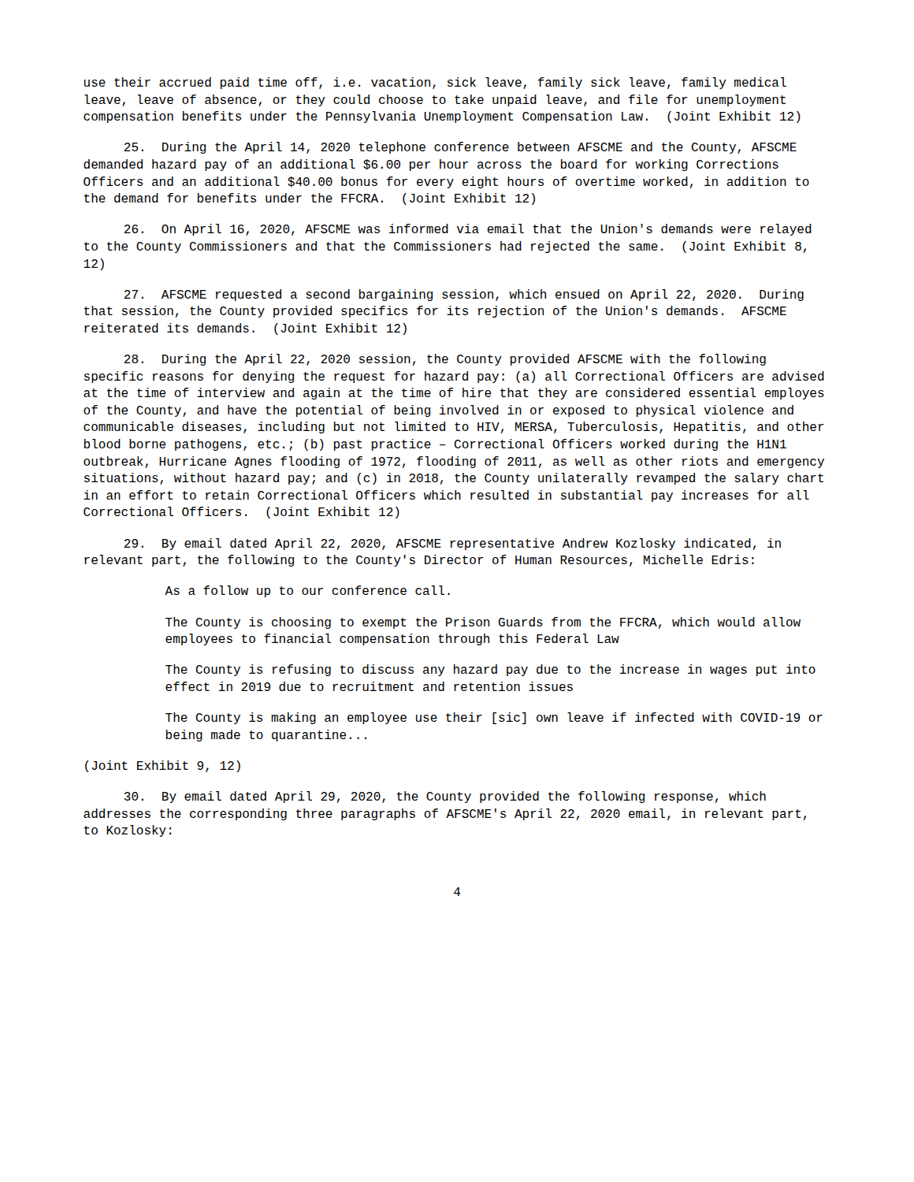use their accrued paid time off, i.e. vacation, sick leave, family sick leave, family medical leave, leave of absence, or they could choose to take unpaid leave, and file for unemployment compensation benefits under the Pennsylvania Unemployment Compensation Law. (Joint Exhibit 12)
25. During the April 14, 2020 telephone conference between AFSCME and the County, AFSCME demanded hazard pay of an additional $6.00 per hour across the board for working Corrections Officers and an additional $40.00 bonus for every eight hours of overtime worked, in addition to the demand for benefits under the FFCRA. (Joint Exhibit 12)
26. On April 16, 2020, AFSCME was informed via email that the Union's demands were relayed to the County Commissioners and that the Commissioners had rejected the same. (Joint Exhibit 8, 12)
27. AFSCME requested a second bargaining session, which ensued on April 22, 2020. During that session, the County provided specifics for its rejection of the Union's demands. AFSCME reiterated its demands. (Joint Exhibit 12)
28. During the April 22, 2020 session, the County provided AFSCME with the following specific reasons for denying the request for hazard pay: (a) all Correctional Officers are advised at the time of interview and again at the time of hire that they are considered essential employes of the County, and have the potential of being involved in or exposed to physical violence and communicable diseases, including but not limited to HIV, MERSA, Tuberculosis, Hepatitis, and other blood borne pathogens, etc.; (b) past practice – Correctional Officers worked during the H1N1 outbreak, Hurricane Agnes flooding of 1972, flooding of 2011, as well as other riots and emergency situations, without hazard pay; and (c) in 2018, the County unilaterally revamped the salary chart in an effort to retain Correctional Officers which resulted in substantial pay increases for all Correctional Officers. (Joint Exhibit 12)
29. By email dated April 22, 2020, AFSCME representative Andrew Kozlosky indicated, in relevant part, the following to the County's Director of Human Resources, Michelle Edris:
As a follow up to our conference call.
The County is choosing to exempt the Prison Guards from the FFCRA, which would allow employees to financial compensation through this Federal Law
The County is refusing to discuss any hazard pay due to the increase in wages put into effect in 2019 due to recruitment and retention issues
The County is making an employee use their [sic] own leave if infected with COVID-19 or being made to quarantine...
(Joint Exhibit 9, 12)
30. By email dated April 29, 2020, the County provided the following response, which addresses the corresponding three paragraphs of AFSCME's April 22, 2020 email, in relevant part, to Kozlosky:
4